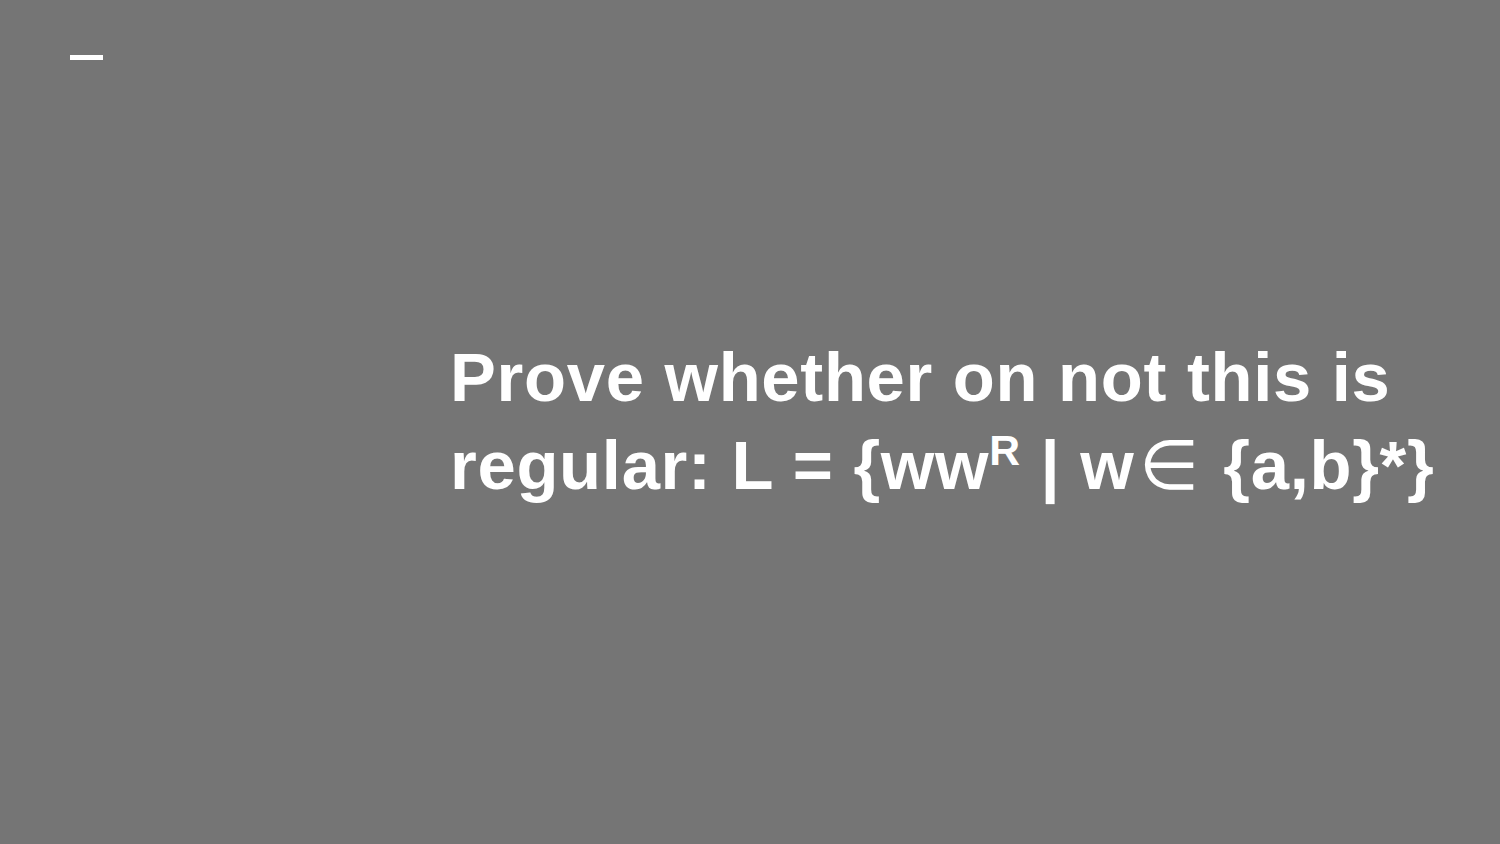Prove whether on not this is regular: L = {wwR | w∈ {a,b}*}